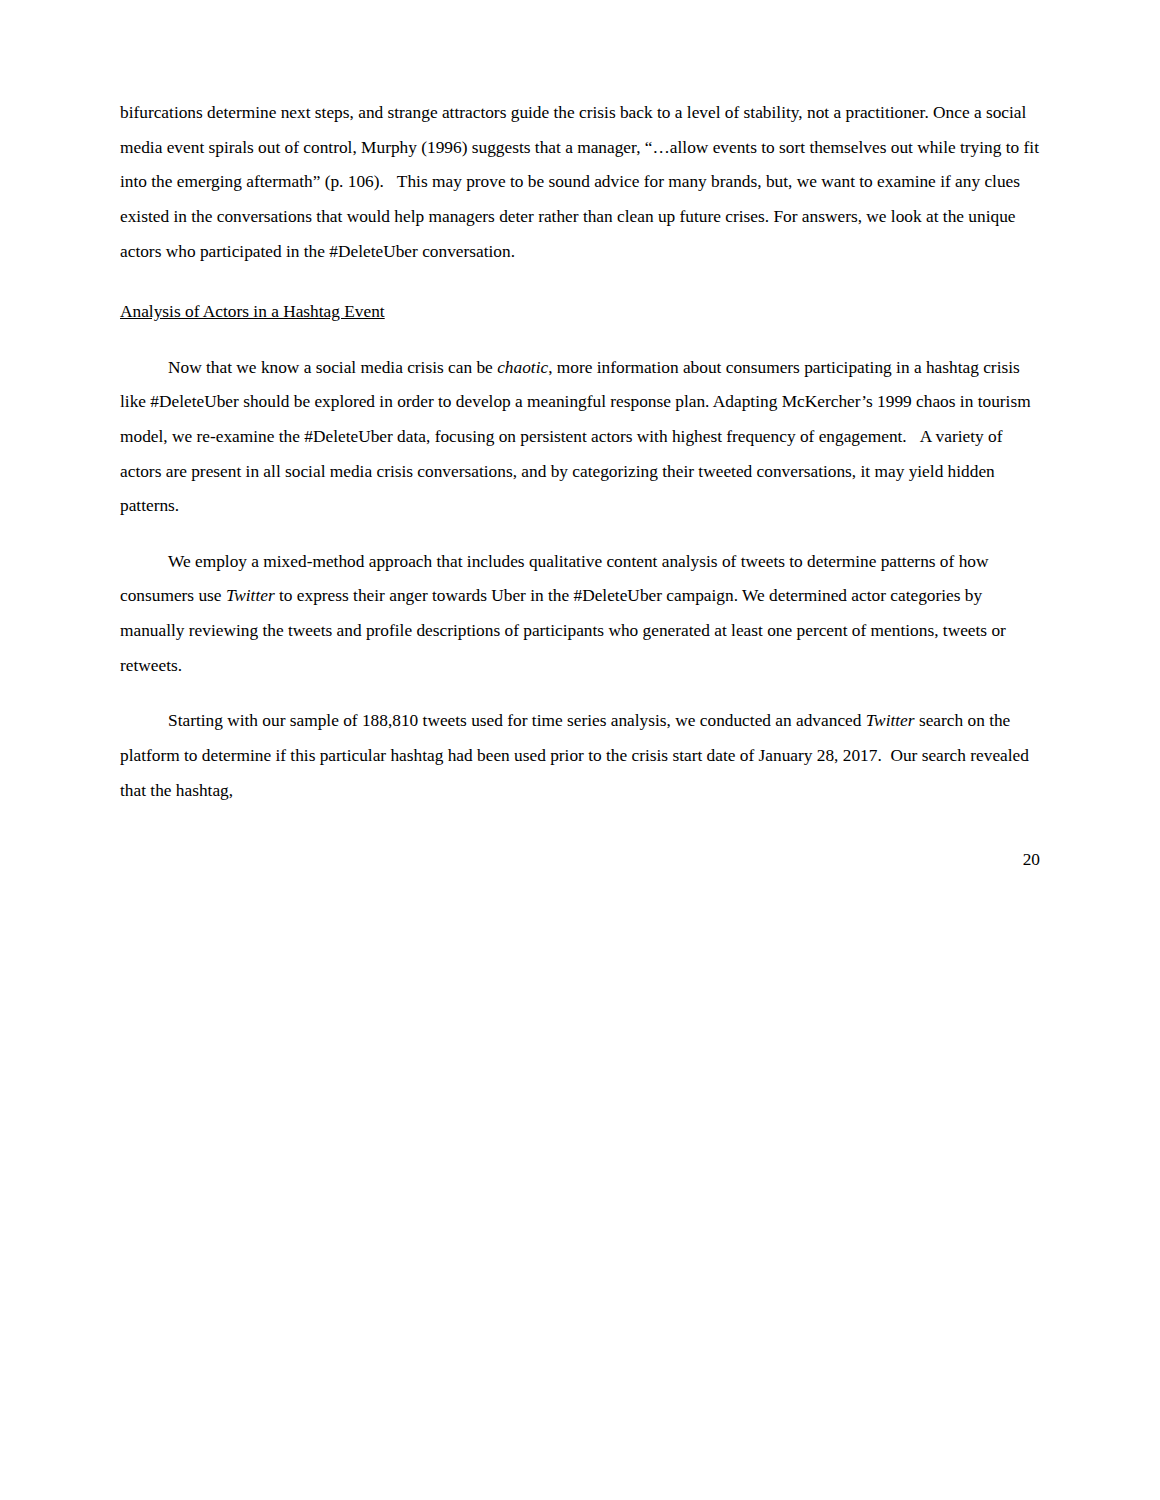bifurcations determine next steps, and strange attractors guide the crisis back to a level of stability, not a practitioner. Once a social media event spirals out of control, Murphy (1996) suggests that a manager, “…allow events to sort themselves out while trying to fit into the emerging aftermath” (p. 106). This may prove to be sound advice for many brands, but, we want to examine if any clues existed in the conversations that would help managers deter rather than clean up future crises. For answers, we look at the unique actors who participated in the #DeleteUber conversation.
Analysis of Actors in a Hashtag Event
Now that we know a social media crisis can be chaotic, more information about consumers participating in a hashtag crisis like #DeleteUber should be explored in order to develop a meaningful response plan. Adapting McKercher’s 1999 chaos in tourism model, we re-examine the #DeleteUber data, focusing on persistent actors with highest frequency of engagement. A variety of actors are present in all social media crisis conversations, and by categorizing their tweeted conversations, it may yield hidden patterns.
We employ a mixed-method approach that includes qualitative content analysis of tweets to determine patterns of how consumers use Twitter to express their anger towards Uber in the #DeleteUber campaign. We determined actor categories by manually reviewing the tweets and profile descriptions of participants who generated at least one percent of mentions, tweets or retweets.
Starting with our sample of 188,810 tweets used for time series analysis, we conducted an advanced Twitter search on the platform to determine if this particular hashtag had been used prior to the crisis start date of January 28, 2017. Our search revealed that the hashtag,
20